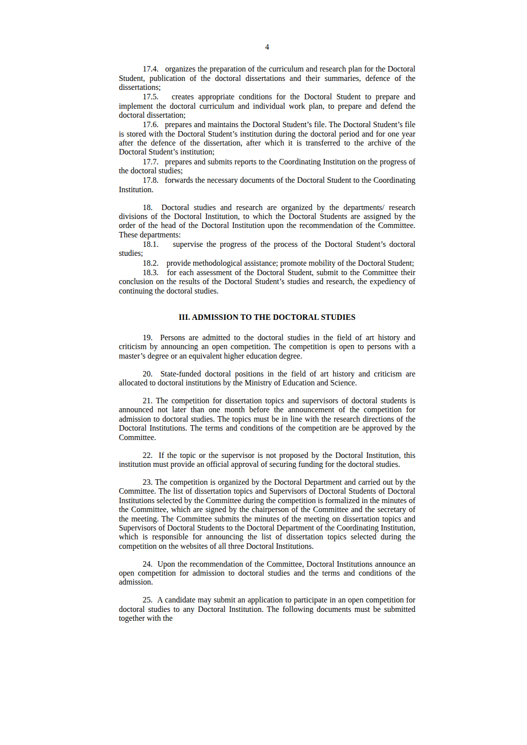4
17.4. organizes the preparation of the curriculum and research plan for the Doctoral Student, publication of the doctoral dissertations and their summaries, defence of the dissertations;
17.5. creates appropriate conditions for the Doctoral Student to prepare and implement the doctoral curriculum and individual work plan, to prepare and defend the doctoral dissertation;
17.6. prepares and maintains the Doctoral Student’s file. The Doctoral Student’s file is stored with the Doctoral Student’s institution during the doctoral period and for one year after the defence of the dissertation, after which it is transferred to the archive of the Doctoral Student’s institution;
17.7. prepares and submits reports to the Coordinating Institution on the progress of the doctoral studies;
17.8. forwards the necessary documents of the Doctoral Student to the Coordinating Institution.
18. Doctoral studies and research are organized by the departments/ research divisions of the Doctoral Institution, to which the Doctoral Students are assigned by the order of the head of the Doctoral Institution upon the recommendation of the Committee. These departments:
18.1. supervise the progress of the process of the Doctoral Student’s doctoral studies;
18.2. provide methodological assistance; promote mobility of the Doctoral Student;
18.3. for each assessment of the Doctoral Student, submit to the Committee their conclusion on the results of the Doctoral Student’s studies and research, the expediency of continuing the doctoral studies.
III. ADMISSION TO THE DOCTORAL STUDIES
19. Persons are admitted to the doctoral studies in the field of art history and criticism by announcing an open competition. The competition is open to persons with a master’s degree or an equivalent higher education degree.
20. State-funded doctoral positions in the field of art history and criticism are allocated to doctoral institutions by the Ministry of Education and Science.
21. The competition for dissertation topics and supervisors of doctoral students is announced not later than one month before the announcement of the competition for admission to doctoral studies. The topics must be in line with the research directions of the Doctoral Institutions. The terms and conditions of the competition are be approved by the Committee.
22. If the topic or the supervisor is not proposed by the Doctoral Institution, this institution must provide an official approval of securing funding for the doctoral studies.
23. The competition is organized by the Doctoral Department and carried out by the Committee. The list of dissertation topics and Supervisors of Doctoral Students of Doctoral Institutions selected by the Committee during the competition is formalized in the minutes of the Committee, which are signed by the chairperson of the Committee and the secretary of the meeting. The Committee submits the minutes of the meeting on dissertation topics and Supervisors of Doctoral Students to the Doctoral Department of the Coordinating Institution, which is responsible for announcing the list of dissertation topics selected during the competition on the websites of all three Doctoral Institutions.
24. Upon the recommendation of the Committee, Doctoral Institutions announce an open competition for admission to doctoral studies and the terms and conditions of the admission.
25. A candidate may submit an application to participate in an open competition for doctoral studies to any Doctoral Institution. The following documents must be submitted together with the